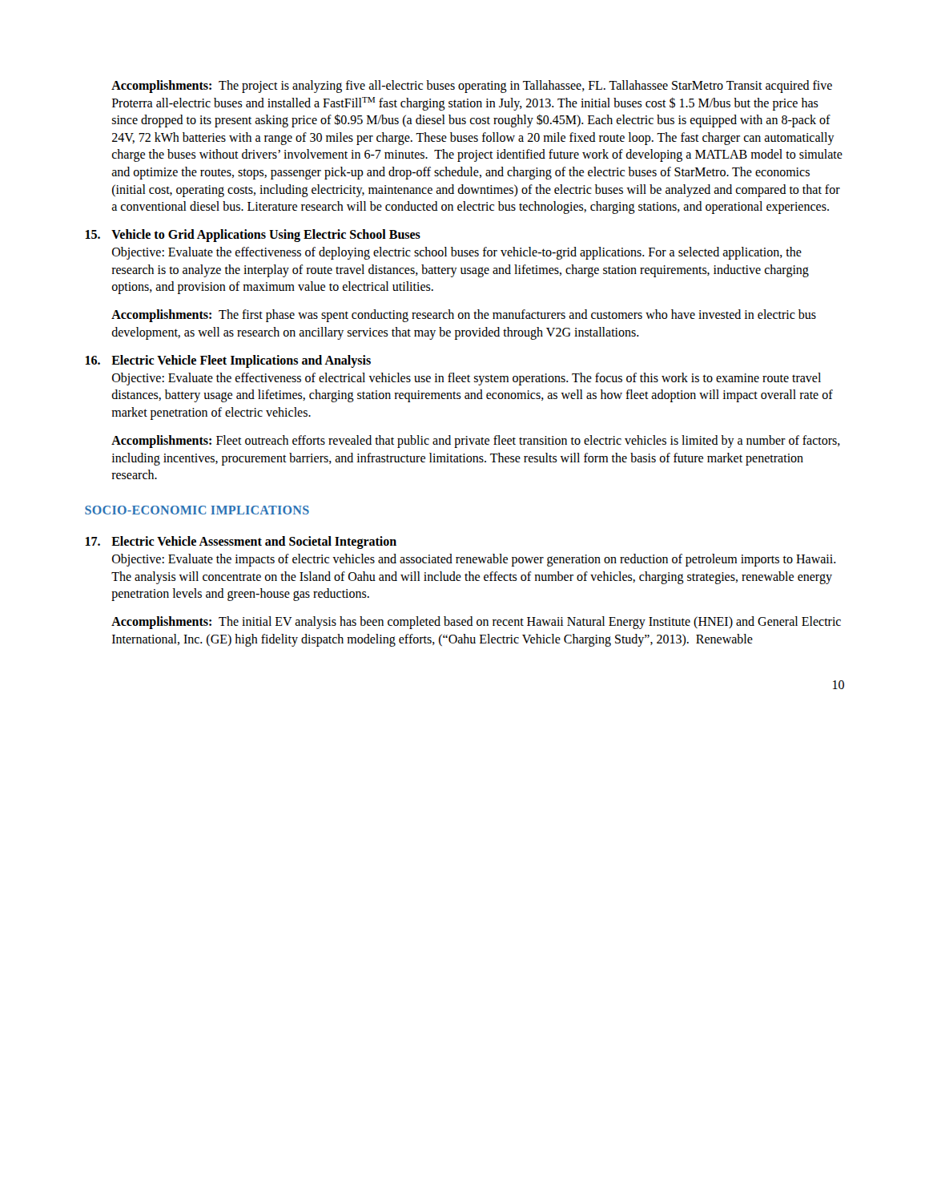Accomplishments: The project is analyzing five all-electric buses operating in Tallahassee, FL. Tallahassee StarMetro Transit acquired five Proterra all-electric buses and installed a FastFillTM fast charging station in July, 2013. The initial buses cost $ 1.5 M/bus but the price has since dropped to its present asking price of $0.95 M/bus (a diesel bus cost roughly $0.45M). Each electric bus is equipped with an 8-pack of 24V, 72 kWh batteries with a range of 30 miles per charge. These buses follow a 20 mile fixed route loop. The fast charger can automatically charge the buses without drivers’ involvement in 6-7 minutes. The project identified future work of developing a MATLAB model to simulate and optimize the routes, stops, passenger pick-up and drop-off schedule, and charging of the electric buses of StarMetro. The economics (initial cost, operating costs, including electricity, maintenance and downtimes) of the electric buses will be analyzed and compared to that for a conventional diesel bus. Literature research will be conducted on electric bus technologies, charging stations, and operational experiences.
15. Vehicle to Grid Applications Using Electric School Buses
Objective: Evaluate the effectiveness of deploying electric school buses for vehicle-to-grid applications. For a selected application, the research is to analyze the interplay of route travel distances, battery usage and lifetimes, charge station requirements, inductive charging options, and provision of maximum value to electrical utilities.
Accomplishments: The first phase was spent conducting research on the manufacturers and customers who have invested in electric bus development, as well as research on ancillary services that may be provided through V2G installations.
16. Electric Vehicle Fleet Implications and Analysis
Objective: Evaluate the effectiveness of electrical vehicles use in fleet system operations. The focus of this work is to examine route travel distances, battery usage and lifetimes, charging station requirements and economics, as well as how fleet adoption will impact overall rate of market penetration of electric vehicles.
Accomplishments: Fleet outreach efforts revealed that public and private fleet transition to electric vehicles is limited by a number of factors, including incentives, procurement barriers, and infrastructure limitations. These results will form the basis of future market penetration research.
SOCIO-ECONOMIC IMPLICATIONS
17. Electric Vehicle Assessment and Societal Integration
Objective: Evaluate the impacts of electric vehicles and associated renewable power generation on reduction of petroleum imports to Hawaii. The analysis will concentrate on the Island of Oahu and will include the effects of number of vehicles, charging strategies, renewable energy penetration levels and green-house gas reductions.
Accomplishments: The initial EV analysis has been completed based on recent Hawaii Natural Energy Institute (HNEI) and General Electric International, Inc. (GE) high fidelity dispatch modeling efforts, (“Oahu Electric Vehicle Charging Study”, 2013). Renewable
10